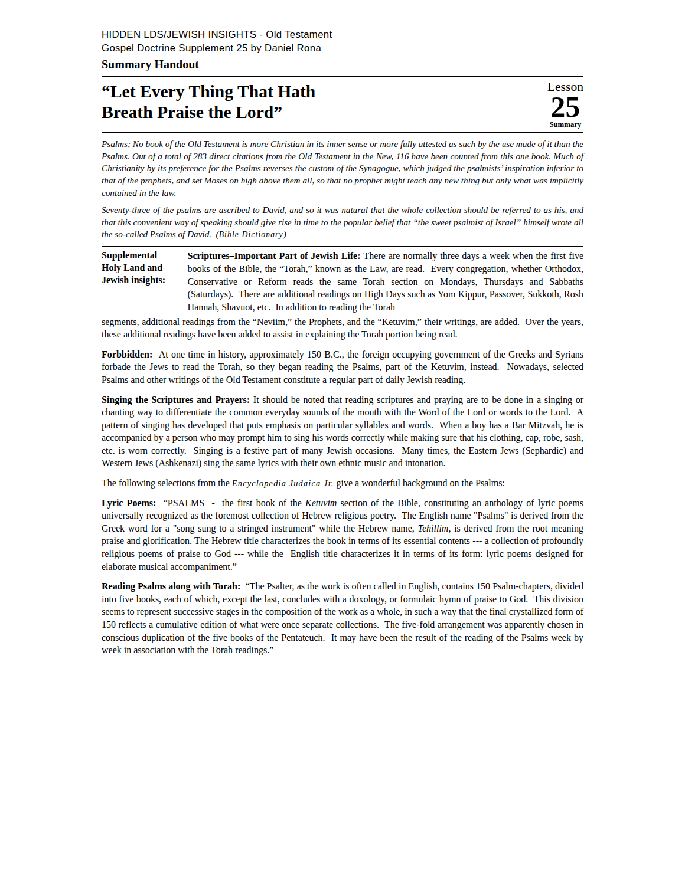HIDDEN LDS/JEWISH INSIGHTS - Old Testament
Gospel Doctrine Supplement 25 by Daniel Rona
Summary Handout
“Let Every Thing That Hath
Breath Praise the Lord”
Lesson 25 Summary
Psalms; No book of the Old Testament is more Christian in its inner sense or more fully attested as such by the use made of it than the Psalms. Out of a total of 283 direct citations from the Old Testament in the New, 116 have been counted from this one book. Much of Christianity by its preference for the Psalms reverses the custom of the Synagogue, which judged the psalmists’ inspiration inferior to that of the prophets, and set Moses on high above them all, so that no prophet might teach any new thing but only what was implicitly contained in the law.
Seventy-three of the psalms are ascribed to David, and so it was natural that the whole collection should be referred to as his, and that this convenient way of speaking should give rise in time to the popular belief that “the sweet psalmist of Israel” himself wrote all the so-called Psalms of David. (Bible Dictionary)
Supplemental Holy Land and Jewish insights:
Scriptures–Important Part of Jewish Life: There are normally three days a week when the first five books of the Bible, the “Torah,” known as the Law, are read. Every congregation, whether Orthodox, Conservative or Reform reads the same Torah section on Mondays, Thursdays and Sabbaths (Saturdays). There are additional readings on High Days such as Yom Kippur, Passover, Sukkoth, Rosh Hannah, Shavuot, etc. In addition to reading the Torah
segments, additional readings from the “Neviim,” the Prophets, and the “Ketuvim,” their writings, are added. Over the years, these additional readings have been added to assist in explaining the Torah portion being read.
Forbbidden: At one time in history, approximately 150 B.C., the foreign occupying government of the Greeks and Syrians forbade the Jews to read the Torah, so they began reading the Psalms, part of the Ketuvim, instead. Nowadays, selected Psalms and other writings of the Old Testament constitute a regular part of daily Jewish reading.
Singing the Scriptures and Prayers: It should be noted that reading scriptures and praying are to be done in a singing or chanting way to differentiate the common everyday sounds of the mouth with the Word of the Lord or words to the Lord. A pattern of singing has developed that puts emphasis on particular syllables and words. When a boy has a Bar Mitzvah, he is accompanied by a person who may prompt him to sing his words correctly while making sure that his clothing, cap, robe, sash, etc. is worn correctly. Singing is a festive part of many Jewish occasions. Many times, the Eastern Jews (Sephardic) and Western Jews (Ashkenazi) sing the same lyrics with their own ethnic music and intonation.
The following selections from the Encyclopedia Judaica Jr. give a wonderful background on the Psalms:
Lyric Poems: “PSALMS - the first book of the Ketuvim section of the Bible, constituting an anthology of lyric poems universally recognized as the foremost collection of Hebrew religious poetry. The English name "Psalms" is derived from the Greek word for a "song sung to a stringed instrument" while the Hebrew name, Tehillim, is derived from the root meaning praise and glorification. The Hebrew title characterizes the book in terms of its essential contents --- a collection of profoundly religious poems of praise to God --- while the English title characterizes it in terms of its form: lyric poems designed for elaborate musical accompaniment.”
Reading Psalms along with Torah: “The Psalter, as the work is often called in English, contains 150 Psalm-chapters, divided into five books, each of which, except the last, concludes with a doxology, or formulaic hymn of praise to God. This division seems to represent successive stages in the composition of the work as a whole, in such a way that the final crystallized form of 150 reflects a cumulative edition of what were once separate collections. The five-fold arrangement was apparently chosen in conscious duplication of the five books of the Pentateuch. It may have been the result of the reading of the Psalms week by week in association with the Torah readings.”